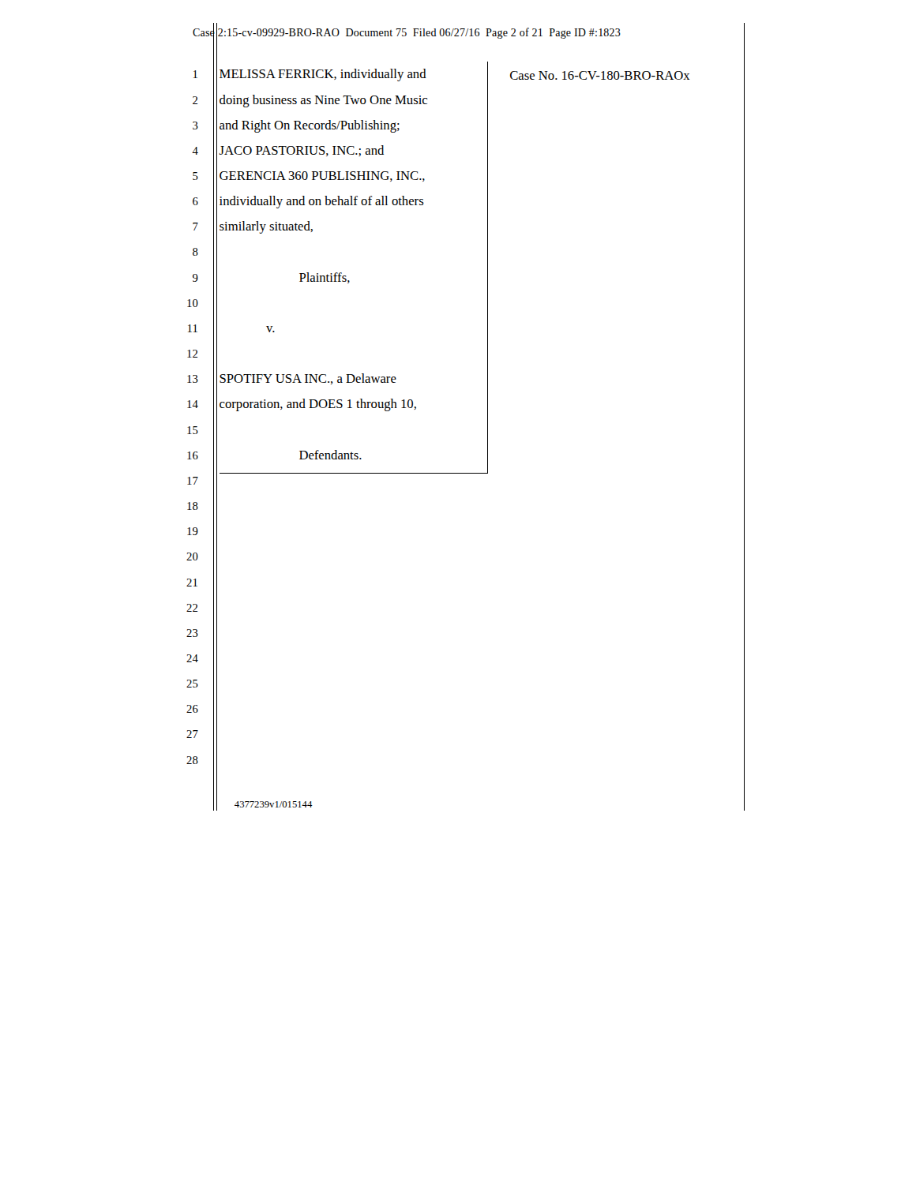Case 2:15-cv-09929-BRO-RAO Document 75 Filed 06/27/16 Page 2 of 21 Page ID #:1823
1
2
3
4
5
6
7
8
9
10
11
12
13
14
15
16
17
18
19
20
21
22
23
24
25
26
27
28
MELISSA FERRICK, individually and
doing business as Nine Two One Music
and Right On Records/Publishing;
JACO PASTORIUS, INC.; and
GERENCIA 360 PUBLISHING, INC.,
individually and on behalf of all others
similarly situated,
Plaintiffs,
v.
SPOTIFY USA INC., a Delaware
corporation, and DOES 1 through 10,
Defendants.
Case No. 16-CV-180-BRO-RAOx
4377239v1/015144